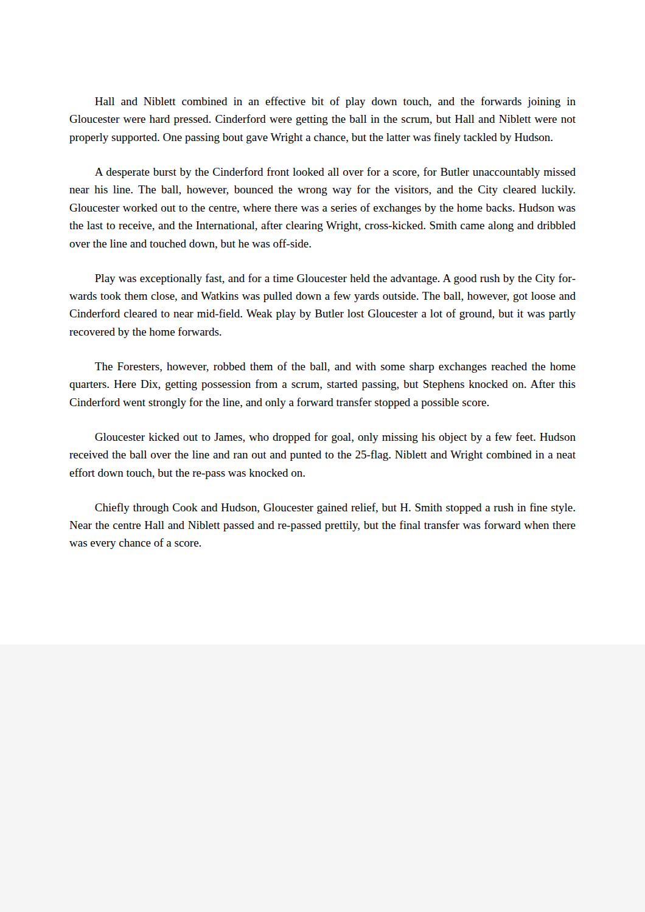Hall and Niblett combined in an effective bit of play down touch, and the forwards joining in Gloucester were hard pressed. Cinderford were getting the ball in the scrum, but Hall and Niblett were not properly supported. One passing bout gave Wright a chance, but the latter was finely tackled by Hudson.
A desperate burst by the Cinderford front looked all over for a score, for Butler unaccountably missed near his line. The ball, however, bounced the wrong way for the visitors, and the City cleared luckily. Gloucester worked out to the centre, where there was a series of exchanges by the home backs. Hudson was the last to receive, and the International, after clearing Wright, cross-kicked. Smith came along and dribbled over the line and touched down, but he was off-side.
Play was exceptionally fast, and for a time Gloucester held the advantage. A good rush by the City forwards took them close, and Watkins was pulled down a few yards outside. The ball, however, got loose and Cinderford cleared to near mid-field. Weak play by Butler lost Gloucester a lot of ground, but it was partly recovered by the home forwards.
The Foresters, however, robbed them of the ball, and with some sharp exchanges reached the home quarters. Here Dix, getting possession from a scrum, started passing, but Stephens knocked on. After this Cinderford went strongly for the line, and only a forward transfer stopped a possible score.
Gloucester kicked out to James, who dropped for goal, only missing his object by a few feet. Hudson received the ball over the line and ran out and punted to the 25-flag. Niblett and Wright combined in a neat effort down touch, but the re-pass was knocked on.
Chiefly through Cook and Hudson, Gloucester gained relief, but H. Smith stopped a rush in fine style. Near the centre Hall and Niblett passed and re-passed prettily, but the final transfer was forward when there was every chance of a score.